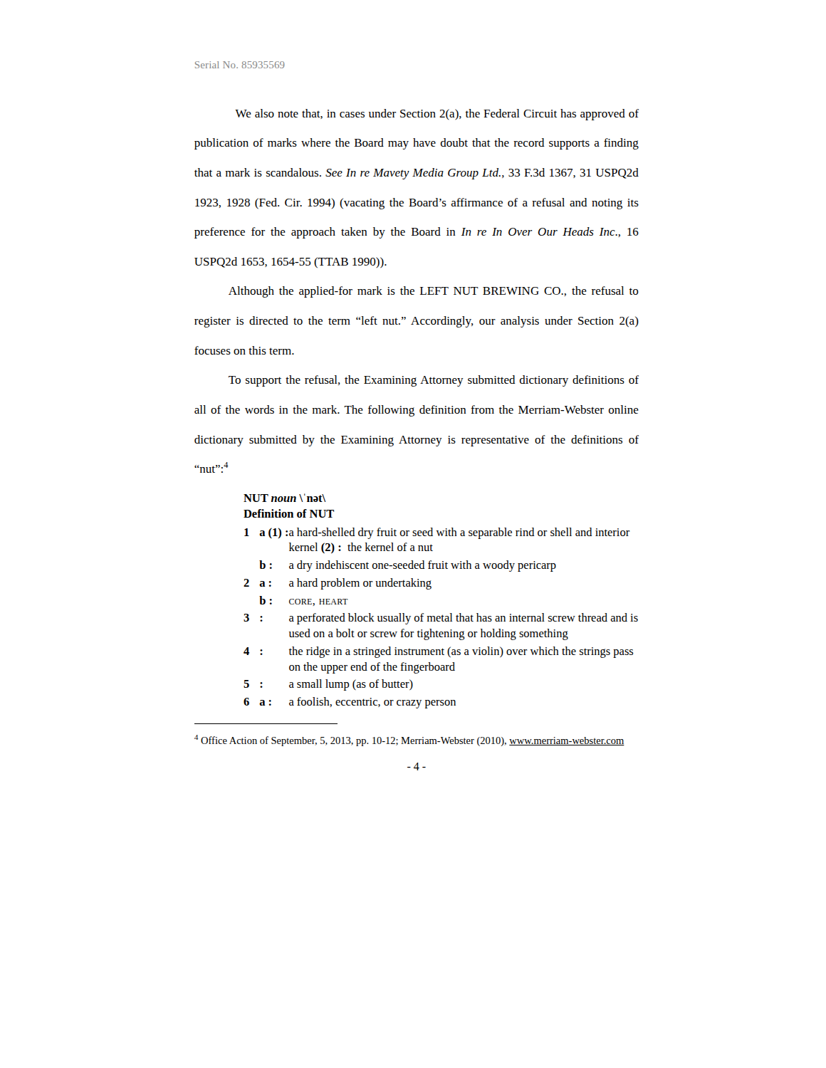Serial No. 85935569
We also note that, in cases under Section 2(a), the Federal Circuit has approved of publication of marks where the Board may have doubt that the record supports a finding that a mark is scandalous. See In re Mavety Media Group Ltd., 33 F.3d 1367, 31 USPQ2d 1923, 1928 (Fed. Cir. 1994) (vacating the Board’s affirmance of a refusal and noting its preference for the approach taken by the Board in In re In Over Our Heads Inc., 16 USPQ2d 1653, 1654-55 (TTAB 1990)).
Although the applied-for mark is the LEFT NUT BREWING CO., the refusal to register is directed to the term “left nut.” Accordingly, our analysis under Section 2(a) focuses on this term.
To support the refusal, the Examining Attorney submitted dictionary definitions of all of the words in the mark. The following definition from the Merriam-Webster online dictionary submitted by the Examining Attorney is representative of the definitions of “nut”:4
NUT noun \ˈnət\
Definition of NUT
| 1 | a (1) : | a hard-shelled dry fruit or seed with a separable rind or shell and interior kernel (2) : the kernel of a nut |
| | b : | a dry indehiscent one-seeded fruit with a woody pericarp |
| 2 | a : | a hard problem or undertaking |
| | b : | core, heart |
| 3 | : | a perforated block usually of metal that has an internal screw thread and is used on a bolt or screw for tightening or holding something |
| 4 | : | the ridge in a stringed instrument (as a violin) over which the strings pass on the upper end of the fingerboard |
| 5 | : | a small lump (as of butter) |
| 6 | a : | a foolish, eccentric, or crazy person |
4 Office Action of September, 5, 2013, pp. 10-12; Merriam-Webster (2010), www.merriam-webster.com
- 4 -